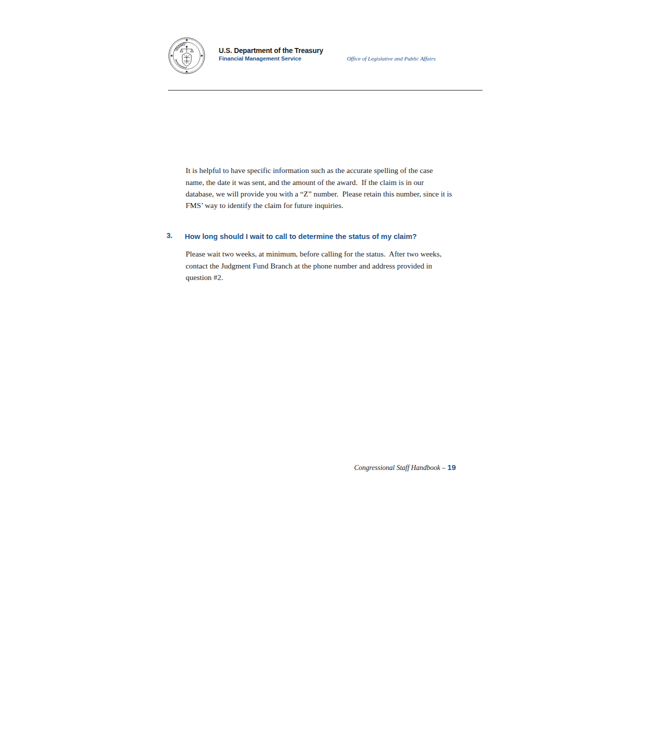TREASURY MANAGEMENT FINANCIAL
U.S. Department of the Treasury
Financial Management Service Office of Legislative and Public Affairs
It is helpful to have specific information such as the accurate spelling of the case name, the date it was sent, and the amount of the award. If the claim is in our database, we will provide you with a “Z” number. Please retain this number, since it is FMS’ way to identify the claim for future inquiries.
3.
How long should I wait to call to determine the status of my claim?
Please wait two weeks, at minimum, before calling for the status. After two weeks, contact the Judgment Fund Branch at the phone number and address provided in question #2.
Congressional Staff Handbook –19